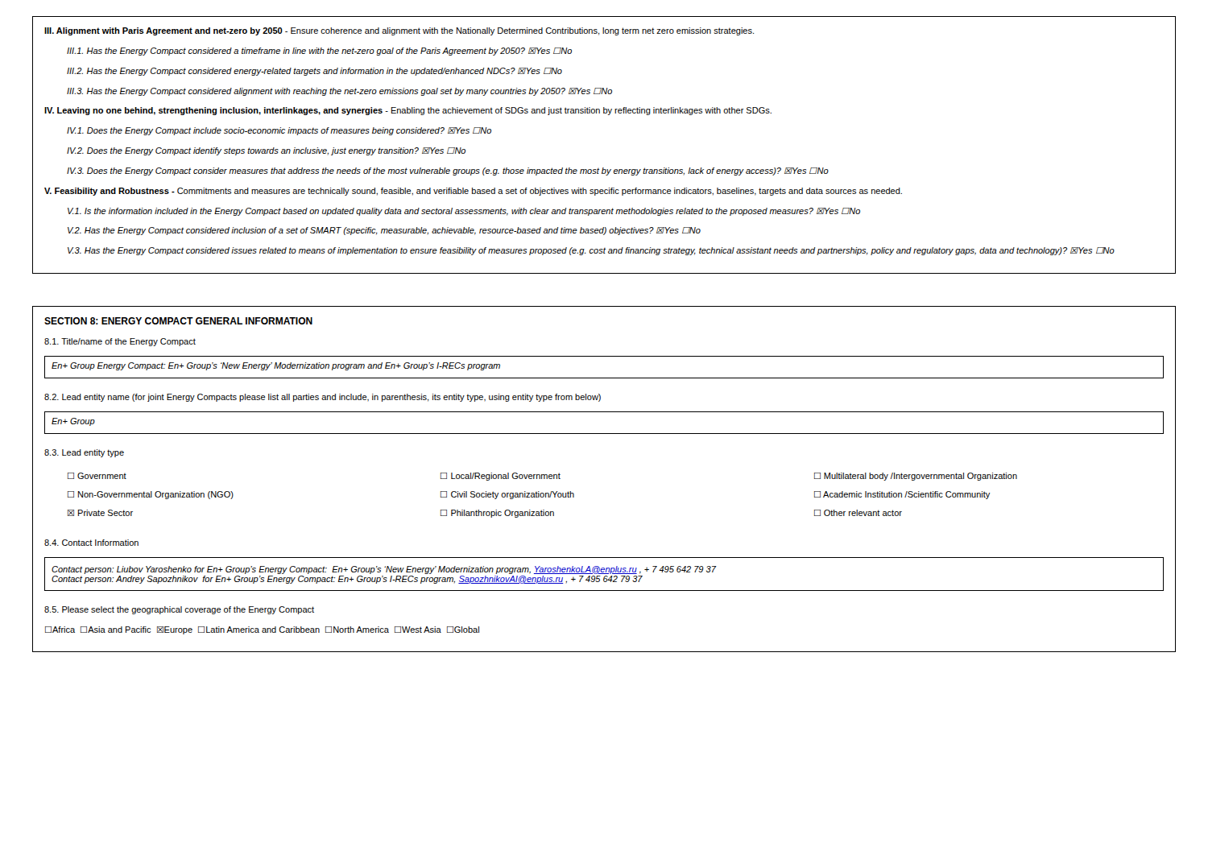III. Alignment with Paris Agreement and net-zero by 2050 - Ensure coherence and alignment with the Nationally Determined Contributions, long term net zero emission strategies.
III.1. Has the Energy Compact considered a timeframe in line with the net-zero goal of the Paris Agreement by 2050? ☒Yes ☐No
III.2. Has the Energy Compact considered energy-related targets and information in the updated/enhanced NDCs? ☒Yes ☐No
III.3. Has the Energy Compact considered alignment with reaching the net-zero emissions goal set by many countries by 2050? ☒Yes ☐No
IV. Leaving no one behind, strengthening inclusion, interlinkages, and synergies - Enabling the achievement of SDGs and just transition by reflecting interlinkages with other SDGs.
IV.1. Does the Energy Compact include socio-economic impacts of measures being considered? ☒Yes ☐No
IV.2. Does the Energy Compact identify steps towards an inclusive, just energy transition? ☒Yes ☐No
IV.3. Does the Energy Compact consider measures that address the needs of the most vulnerable groups (e.g. those impacted the most by energy transitions, lack of energy access)? ☒Yes ☐No
V. Feasibility and Robustness - Commitments and measures are technically sound, feasible, and verifiable based a set of objectives with specific performance indicators, baselines, targets and data sources as needed.
V.1. Is the information included in the Energy Compact based on updated quality data and sectoral assessments, with clear and transparent methodologies related to the proposed measures? ☒Yes ☐No
V.2. Has the Energy Compact considered inclusion of a set of SMART (specific, measurable, achievable, resource-based and time based) objectives? ☒Yes ☐No
V.3. Has the Energy Compact considered issues related to means of implementation to ensure feasibility of measures proposed (e.g. cost and financing strategy, technical assistant needs and partnerships, policy and regulatory gaps, data and technology)? ☒Yes ☐No
SECTION 8: ENERGY COMPACT GENERAL INFORMATION
8.1. Title/name of the Energy Compact
En+ Group Energy Compact: En+ Group’s ‘New Energy’ Modernization program and En+ Group’s I-RECs program
8.2. Lead entity name (for joint Energy Compacts please list all parties and include, in parenthesis, its entity type, using entity type from below)
En+ Group
8.3. Lead entity type
☐ Government
☐ Local/Regional Government
☐ Multilateral body /Intergovernmental Organization
☐ Non-Governmental Organization (NGO)
☐ Civil Society organization/Youth
☐ Academic Institution /Scientific Community
☒ Private Sector
☐ Philanthropic Organization
☐ Other relevant actor
8.4. Contact Information
Contact person: Liubov Yaroshenko for En+ Group’s Energy Compact: En+ Group’s ‘New Energy’ Modernization program, YaroshenkoLA@enplus.ru , + 7 495 642 79 37
Contact person: Andrey Sapozhnikov for En+ Group’s Energy Compact: En+ Group’s I-RECs program, SapozhnikovAI@enplus.ru , + 7 495 642 79 37
8.5. Please select the geographical coverage of the Energy Compact
☐Africa ☐Asia and Pacific ☒Europe ☐Latin America and Caribbean ☐North America ☐West Asia ☐Global